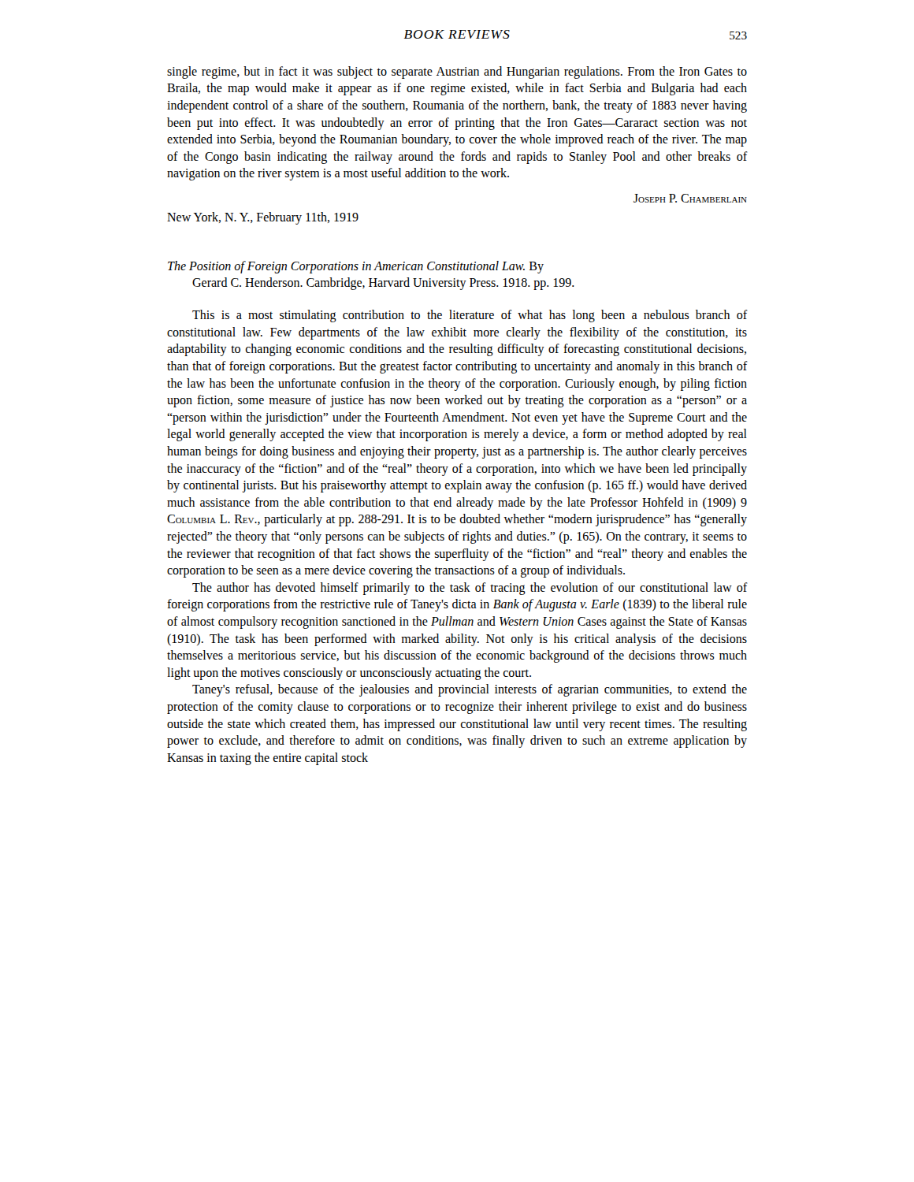BOOK REVIEWS
523
single regime, but in fact it was subject to separate Austrian and Hungarian regulations. From the Iron Gates to Braila, the map would make it appear as if one regime existed, while in fact Serbia and Bulgaria had each independent control of a share of the southern, Roumania of the northern, bank, the treaty of 1883 never having been put into effect. It was undoubtedly an error of printing that the Iron Gates—Cararact section was not extended into Serbia, beyond the Roumanian boundary, to cover the whole improved reach of the river. The map of the Congo basin indicating the railway around the fords and rapids to Stanley Pool and other breaks of navigation on the river system is a most useful addition to the work.
Joseph P. Chamberlain
New York, N. Y., February 11th, 1919
The Position of Foreign Corporations in American Constitutional Law. By Gerard C. Henderson. Cambridge, Harvard University Press. 1918. pp. 199.
This is a most stimulating contribution to the literature of what has long been a nebulous branch of constitutional law. Few departments of the law exhibit more clearly the flexibility of the constitution, its adaptability to changing economic conditions and the resulting difficulty of forecasting constitutional decisions, than that of foreign corporations. But the greatest factor contributing to uncertainty and anomaly in this branch of the law has been the unfortunate confusion in the theory of the corporation. Curiously enough, by piling fiction upon fiction, some measure of justice has now been worked out by treating the corporation as a “person” or a “person within the jurisdiction” under the Fourteenth Amendment. Not even yet have the Supreme Court and the legal world generally accepted the view that incorporation is merely a device, a form or method adopted by real human beings for doing business and enjoying their property, just as a partnership is. The author clearly perceives the inaccuracy of the “fiction” and of the “real” theory of a corporation, into which we have been led principally by continental jurists. But his praiseworthy attempt to explain away the confusion (p. 165 ff.) would have derived much assistance from the able contribution to that end already made by the late Professor Hohfeld in (1909) 9 Columbia L. Rev., particularly at pp. 288-291. It is to be doubted whether “modern jurisprudence” has “generally rejected” the theory that “only persons can be subjects of rights and duties.” (p. 165). On the contrary, it seems to the reviewer that recognition of that fact shows the superfluity of the “fiction” and “real” theory and enables the corporation to be seen as a mere device covering the transactions of a group of individuals.
The author has devoted himself primarily to the task of tracing the evolution of our constitutional law of foreign corporations from the restrictive rule of Taney's dicta in Bank of Augusta v. Earle (1839) to the liberal rule of almost compulsory recognition sanctioned in the Pullman and Western Union Cases against the State of Kansas (1910). The task has been performed with marked ability. Not only is his critical analysis of the decisions themselves a meritorious service, but his discussion of the economic background of the decisions throws much light upon the motives consciously or unconsciously actuating the court.
Taney's refusal, because of the jealousies and provincial interests of agrarian communities, to extend the protection of the comity clause to corporations or to recognize their inherent privilege to exist and do business outside the state which created them, has impressed our constitutional law until very recent times. The resulting power to exclude, and therefore to admit on conditions, was finally driven to such an extreme application by Kansas in taxing the entire capital stock